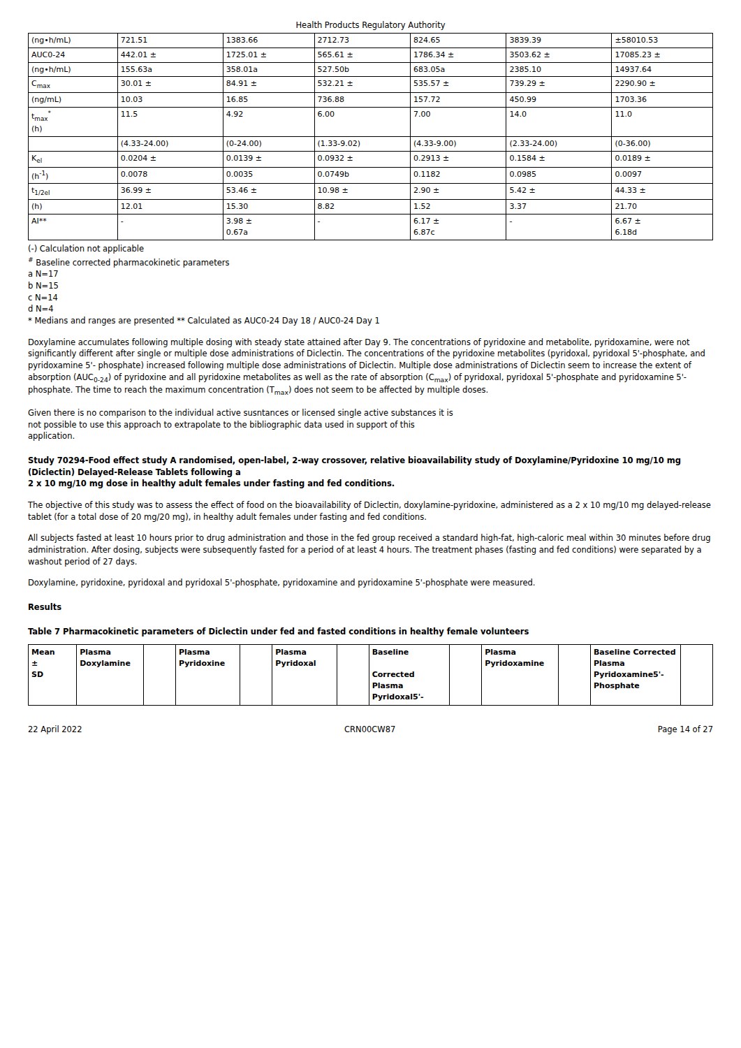Health Products Regulatory Authority
| (ng•h/mL) | 721.51 | 1383.66 | 2712.73 | 824.65 | 3839.39 | ±58010.53 |
| AUC0-24 | 442.01 ± | 1725.01 ± | 565.61 ± | 1786.34 ± | 3503.62 ± | 17085.23 ± |
| (ng•h/mL) | 155.63a | 358.01a | 527.50b | 683.05a | 2385.10 | 14937.64 |
| C max | 30.01 ± | 84.91 ± | 532.21 ± | 535.57 ± | 739.29 ± | 2290.90 ± |
| (ng/mL) | 10.03 | 16.85 | 736.88 | 157.72 | 450.99 | 1703.36 |
| t max * (h) | 11.5 | 4.92 | 6.00 | 7.00 | 14.0 | 11.0 |
| | (4.33-24.00) | (0-24.00) | (1.33-9.02) | (4.33-9.00) | (2.33-24.00) | (0-36.00) |
| K el | 0.0204 ± | 0.0139 ± | 0.0932 ± | 0.2913 ± | 0.1584 ± | 0.0189 ± |
| (h -1 ) | 0.0078 | 0.0035 | 0.0749b | 0.1182 | 0.0985 | 0.0097 |
| t 1/2el | 36.99 ± | 53.46 ± | 10.98 ± | 2.90 ± | 5.42 ± | 44.33 ± |
| (h) | 12.01 | 15.30 | 8.82 | 1.52 | 3.37 | 21.70 |
| AI** | - | 3.98 ± 0.67a | - | 6.17 ± 6.87c | - | 6.67 ± 6.18d |
(-) Calculation not applicable
# Baseline corrected pharmacokinetic parameters
a N=17
b N=15
c N=14
d N=4
* Medians and ranges are presented ** Calculated as AUC0-24 Day 18 / AUC0-24 Day 1
Doxylamine accumulates following multiple dosing with steady state attained after Day 9. The concentrations of pyridoxine and metabolite, pyridoxamine, were not significantly different after single or multiple dose administrations of Diclectin. The concentrations of the pyridoxine metabolites (pyridoxal, pyridoxal 5'-phosphate, and pyridoxamine 5'- phosphate) increased following multiple dose administrations of Diclectin. Multiple dose administrations of Diclectin seem to increase the extent of absorption (AUC0-24) of pyridoxine and all pyridoxine metabolites as well as the rate of absorption (Cmax) of pyridoxal, pyridoxal 5'-phosphate and pyridoxamine 5'-phosphate. The time to reach the maximum concentration (Tmax) does not seem to be affected by multiple doses.
Given there is no comparison to the individual active susntances or licensed single active substances it is
not possible to use this approach to extrapolate to the bibliographic data used in support of this
application.
Study 70294-Food effect study A randomised, open-label, 2-way crossover, relative bioavailability study of Doxylamine/Pyridoxine 10 mg/10 mg (Diclectin) Delayed-Release Tablets following a
2 x 10 mg/10 mg dose in healthy adult females under fasting and fed conditions.
The objective of this study was to assess the effect of food on the bioavailability of Diclectin, doxylamine-pyridoxine, administered as a 2 x 10 mg/10 mg delayed-release tablet (for a total dose of 20 mg/20 mg), in healthy adult females under fasting and fed conditions.
All subjects fasted at least 10 hours prior to drug administration and those in the fed group received a standard high-fat, high-caloric meal within 30 minutes before drug administration. After dosing, subjects were subsequently fasted for a period of at least 4 hours. The treatment phases (fasting and fed conditions) were separated by a washout period of 27 days.
Doxylamine, pyridoxine, pyridoxal and pyridoxal 5'-phosphate, pyridoxamine and pyridoxamine 5'-phosphate were measured.
Results
Table 7 Pharmacokinetic parameters of Diclectin under fed and fasted conditions in healthy female volunteers
| Mean ± SD | Plasma Doxylamine | | Plasma Pyridoxine | | Plasma Pyridoxal | | Baseline Corrected Plasma Pyridoxal5'- | | Plasma Pyridoxamine | | Baseline Corrected Plasma Pyridoxamine5'-Phosphate | |
22 April 2022
CRN00CW87
Page 14 of 27